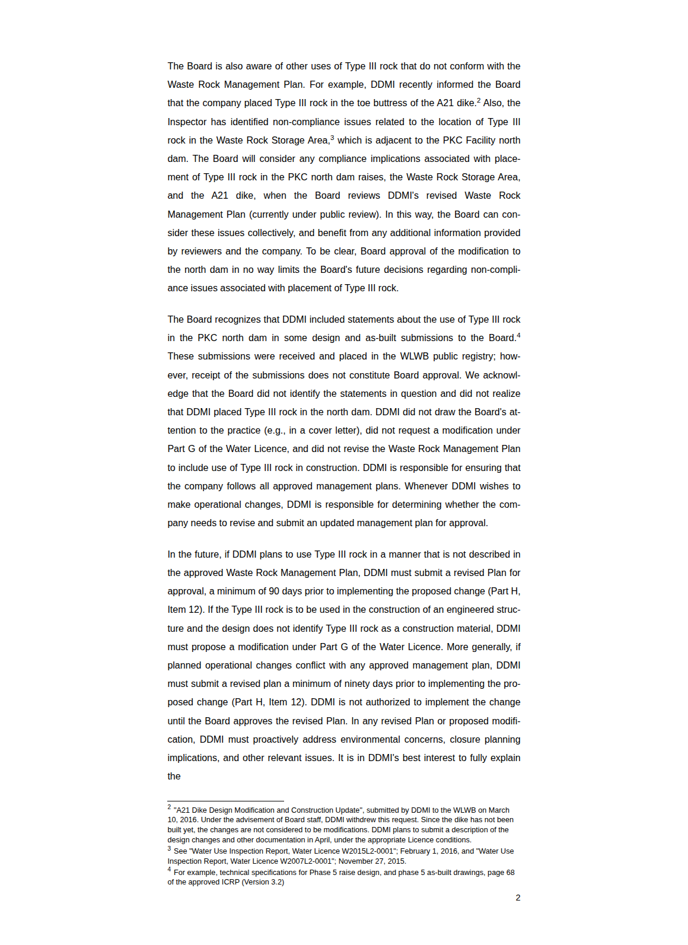The Board is also aware of other uses of Type III rock that do not conform with the Waste Rock Management Plan. For example, DDMI recently informed the Board that the company placed Type III rock in the toe buttress of the A21 dike.2 Also, the Inspector has identified non-compliance issues related to the location of Type III rock in the Waste Rock Storage Area,3 which is adjacent to the PKC Facility north dam. The Board will consider any compliance implications associated with placement of Type III rock in the PKC north dam raises, the Waste Rock Storage Area, and the A21 dike, when the Board reviews DDMI's revised Waste Rock Management Plan (currently under public review). In this way, the Board can consider these issues collectively, and benefit from any additional information provided by reviewers and the company. To be clear, Board approval of the modification to the north dam in no way limits the Board's future decisions regarding non-compliance issues associated with placement of Type III rock.
The Board recognizes that DDMI included statements about the use of Type III rock in the PKC north dam in some design and as-built submissions to the Board.4 These submissions were received and placed in the WLWB public registry; however, receipt of the submissions does not constitute Board approval. We acknowledge that the Board did not identify the statements in question and did not realize that DDMI placed Type III rock in the north dam. DDMI did not draw the Board's attention to the practice (e.g., in a cover letter), did not request a modification under Part G of the Water Licence, and did not revise the Waste Rock Management Plan to include use of Type III rock in construction. DDMI is responsible for ensuring that the company follows all approved management plans. Whenever DDMI wishes to make operational changes, DDMI is responsible for determining whether the company needs to revise and submit an updated management plan for approval.
In the future, if DDMI plans to use Type III rock in a manner that is not described in the approved Waste Rock Management Plan, DDMI must submit a revised Plan for approval, a minimum of 90 days prior to implementing the proposed change (Part H, Item 12). If the Type III rock is to be used in the construction of an engineered structure and the design does not identify Type III rock as a construction material, DDMI must propose a modification under Part G of the Water Licence. More generally, if planned operational changes conflict with any approved management plan, DDMI must submit a revised plan a minimum of ninety days prior to implementing the proposed change (Part H, Item 12). DDMI is not authorized to implement the change until the Board approves the revised Plan. In any revised Plan or proposed modification, DDMI must proactively address environmental concerns, closure planning implications, and other relevant issues. It is in DDMI's best interest to fully explain the
2 "A21 Dike Design Modification and Construction Update", submitted by DDMI to the WLWB on March 10, 2016. Under the advisement of Board staff, DDMI withdrew this request. Since the dike has not been built yet, the changes are not considered to be modifications. DDMI plans to submit a description of the design changes and other documentation in April, under the appropriate Licence conditions.
3 See "Water Use Inspection Report, Water Licence W2015L2-0001"; February 1, 2016, and "Water Use Inspection Report, Water Licence W2007L2-0001"; November 27, 2015.
4 For example, technical specifications for Phase 5 raise design, and phase 5 as-built drawings, page 68 of the approved ICRP (Version 3.2)
2